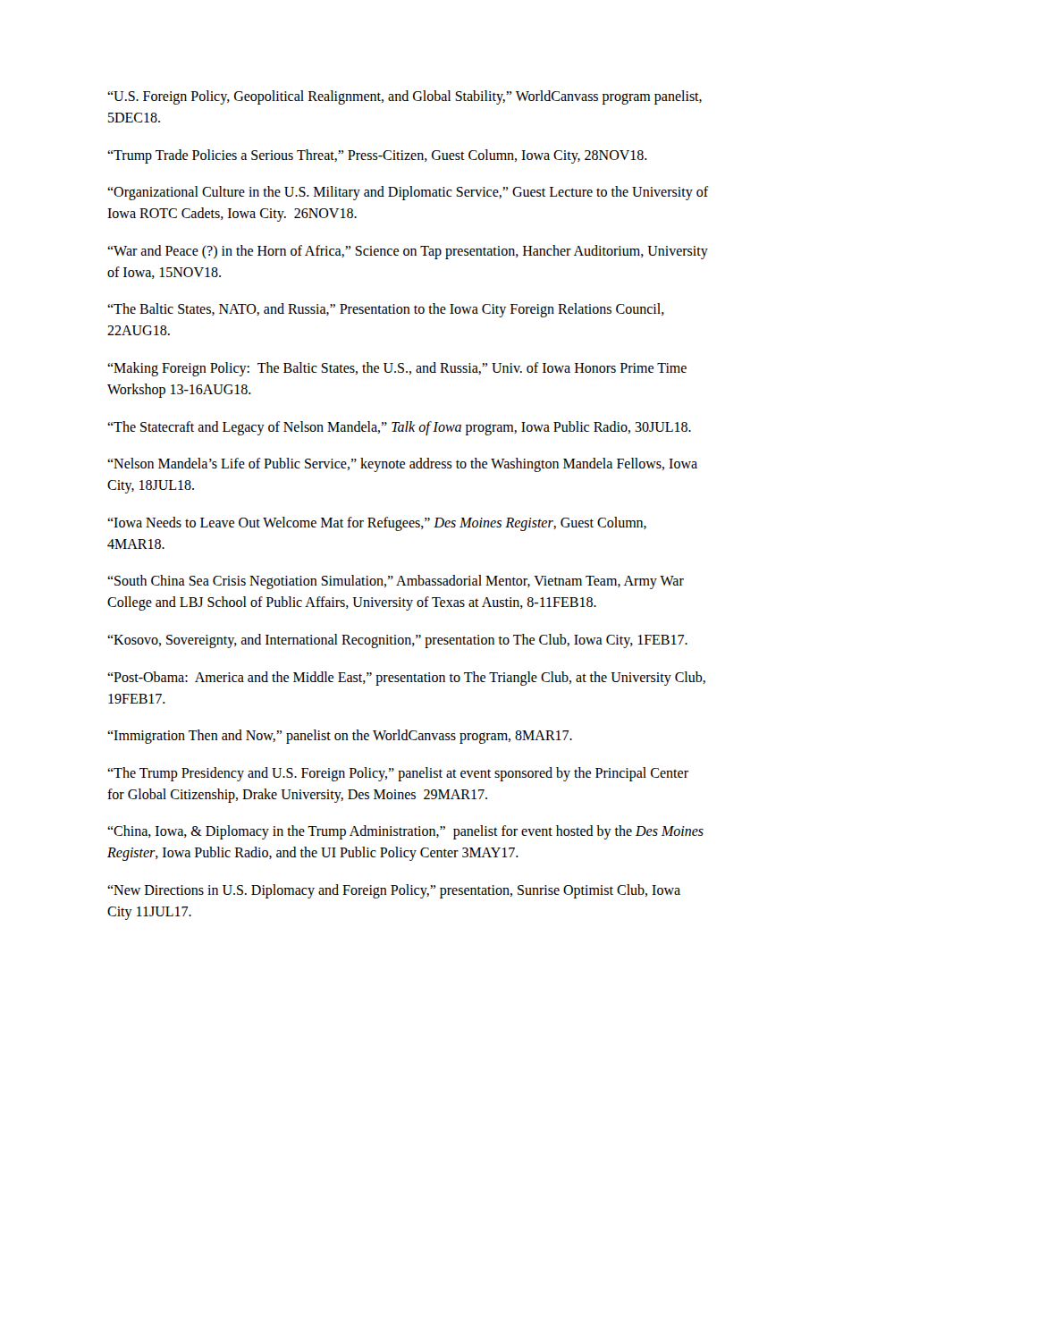“U.S. Foreign Policy, Geopolitical Realignment, and Global Stability,” WorldCanvass program panelist, 5DEC18.
“Trump Trade Policies a Serious Threat,” Press-Citizen, Guest Column, Iowa City, 28NOV18.
“Organizational Culture in the U.S. Military and Diplomatic Service,” Guest Lecture to the University of Iowa ROTC Cadets, Iowa City. 26NOV18.
“War and Peace (?) in the Horn of Africa,” Science on Tap presentation, Hancher Auditorium, University of Iowa, 15NOV18.
“The Baltic States, NATO, and Russia,” Presentation to the Iowa City Foreign Relations Council, 22AUG18.
“Making Foreign Policy: The Baltic States, the U.S., and Russia,” Univ. of Iowa Honors Prime Time Workshop 13-16AUG18.
“The Statecraft and Legacy of Nelson Mandela,” Talk of Iowa program, Iowa Public Radio, 30JUL18.
“Nelson Mandela’s Life of Public Service,” keynote address to the Washington Mandela Fellows, Iowa City, 18JUL18.
“Iowa Needs to Leave Out Welcome Mat for Refugees,” Des Moines Register, Guest Column, 4MAR18.
“South China Sea Crisis Negotiation Simulation,” Ambassadorial Mentor, Vietnam Team, Army War College and LBJ School of Public Affairs, University of Texas at Austin, 8-11FEB18.
“Kosovo, Sovereignty, and International Recognition,” presentation to The Club, Iowa City, 1FEB17.
“Post-Obama: America and the Middle East,” presentation to The Triangle Club, at the University Club, 19FEB17.
“Immigration Then and Now,” panelist on the WorldCanvass program, 8MAR17.
“The Trump Presidency and U.S. Foreign Policy,” panelist at event sponsored by the Principal Center for Global Citizenship, Drake University, Des Moines 29MAR17.
“China, Iowa, & Diplomacy in the Trump Administration,” panelist for event hosted by the Des Moines Register, Iowa Public Radio, and the UI Public Policy Center 3MAY17.
“New Directions in U.S. Diplomacy and Foreign Policy,” presentation, Sunrise Optimist Club, Iowa City 11JUL17.